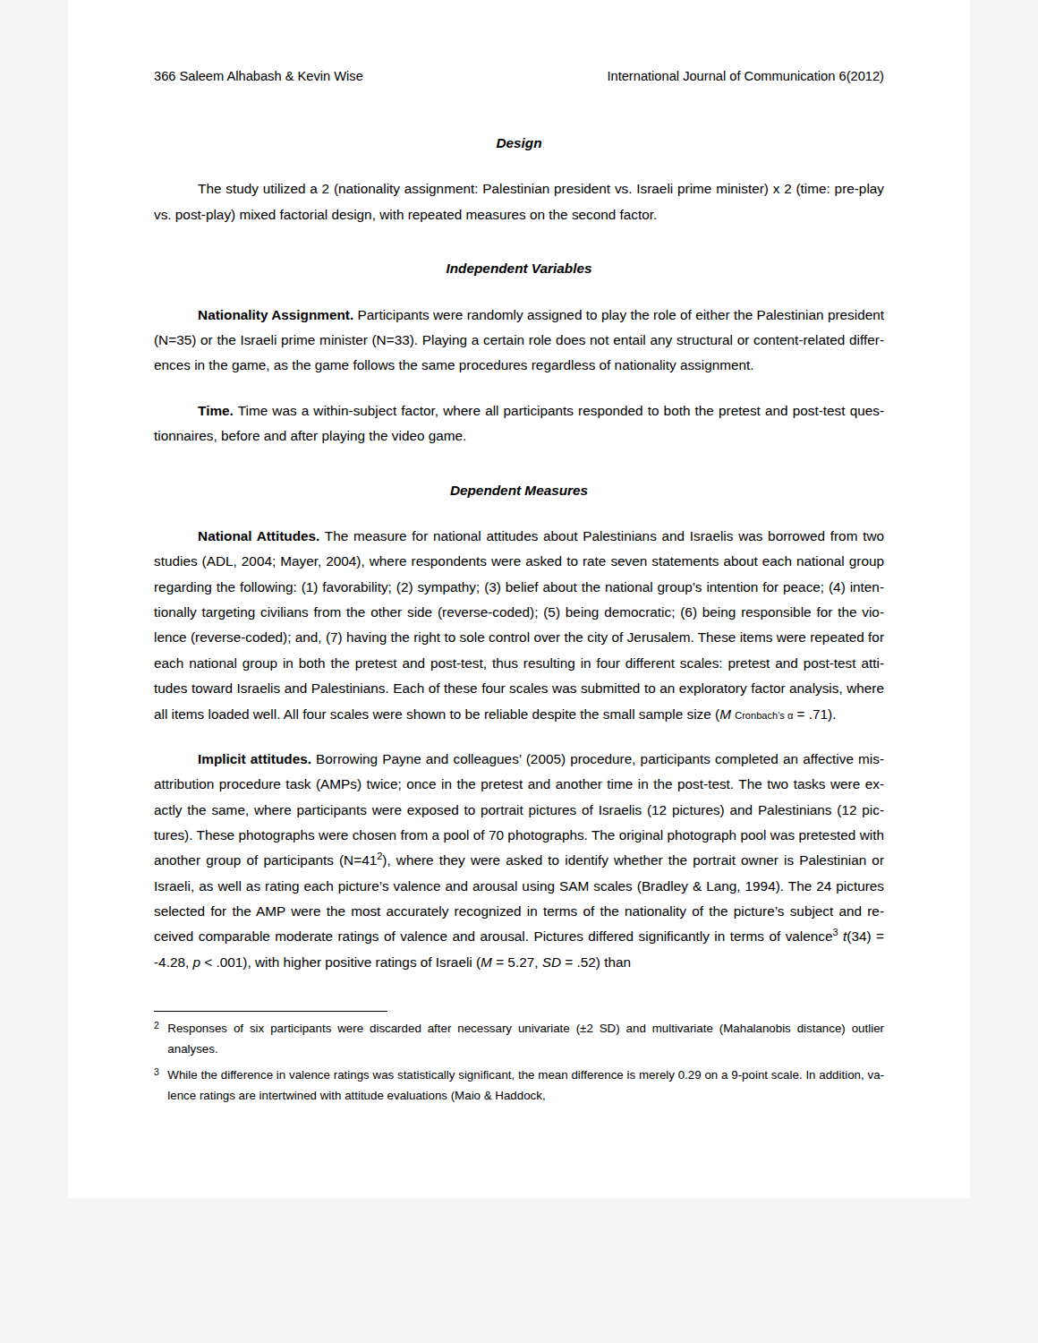366 Saleem Alhabash & Kevin Wise International Journal of Communication 6(2012)
Design
The study utilized a 2 (nationality assignment: Palestinian president vs. Israeli prime minister) x 2 (time: pre-play vs. post-play) mixed factorial design, with repeated measures on the second factor.
Independent Variables
Nationality Assignment. Participants were randomly assigned to play the role of either the Palestinian president (N=35) or the Israeli prime minister (N=33). Playing a certain role does not entail any structural or content-related differences in the game, as the game follows the same procedures regardless of nationality assignment.
Time. Time was a within-subject factor, where all participants responded to both the pretest and post-test questionnaires, before and after playing the video game.
Dependent Measures
National Attitudes. The measure for national attitudes about Palestinians and Israelis was borrowed from two studies (ADL, 2004; Mayer, 2004), where respondents were asked to rate seven statements about each national group regarding the following: (1) favorability; (2) sympathy; (3) belief about the national group’s intention for peace; (4) intentionally targeting civilians from the other side (reverse-coded); (5) being democratic; (6) being responsible for the violence (reverse-coded); and, (7) having the right to sole control over the city of Jerusalem. These items were repeated for each national group in both the pretest and post-test, thus resulting in four different scales: pretest and post-test attitudes toward Israelis and Palestinians. Each of these four scales was submitted to an exploratory factor analysis, where all items loaded well. All four scales were shown to be reliable despite the small sample size (M Cronbach’s α = .71).
Implicit attitudes. Borrowing Payne and colleagues’ (2005) procedure, participants completed an affective misattribution procedure task (AMPs) twice; once in the pretest and another time in the post-test. The two tasks were exactly the same, where participants were exposed to portrait pictures of Israelis (12 pictures) and Palestinians (12 pictures). These photographs were chosen from a pool of 70 photographs. The original photograph pool was pretested with another group of participants (N=412), where they were asked to identify whether the portrait owner is Palestinian or Israeli, as well as rating each picture’s valence and arousal using SAM scales (Bradley & Lang, 1994). The 24 pictures selected for the AMP were the most accurately recognized in terms of the nationality of the picture’s subject and received comparable moderate ratings of valence and arousal. Pictures differed significantly in terms of valence3 t(34) = -4.28, p < .001), with higher positive ratings of Israeli (M = 5.27, SD = .52) than
2 Responses of six participants were discarded after necessary univariate (±2 SD) and multivariate (Mahalanobis distance) outlier analyses.
3 While the difference in valence ratings was statistically significant, the mean difference is merely 0.29 on a 9-point scale. In addition, valence ratings are intertwined with attitude evaluations (Maio & Haddock,